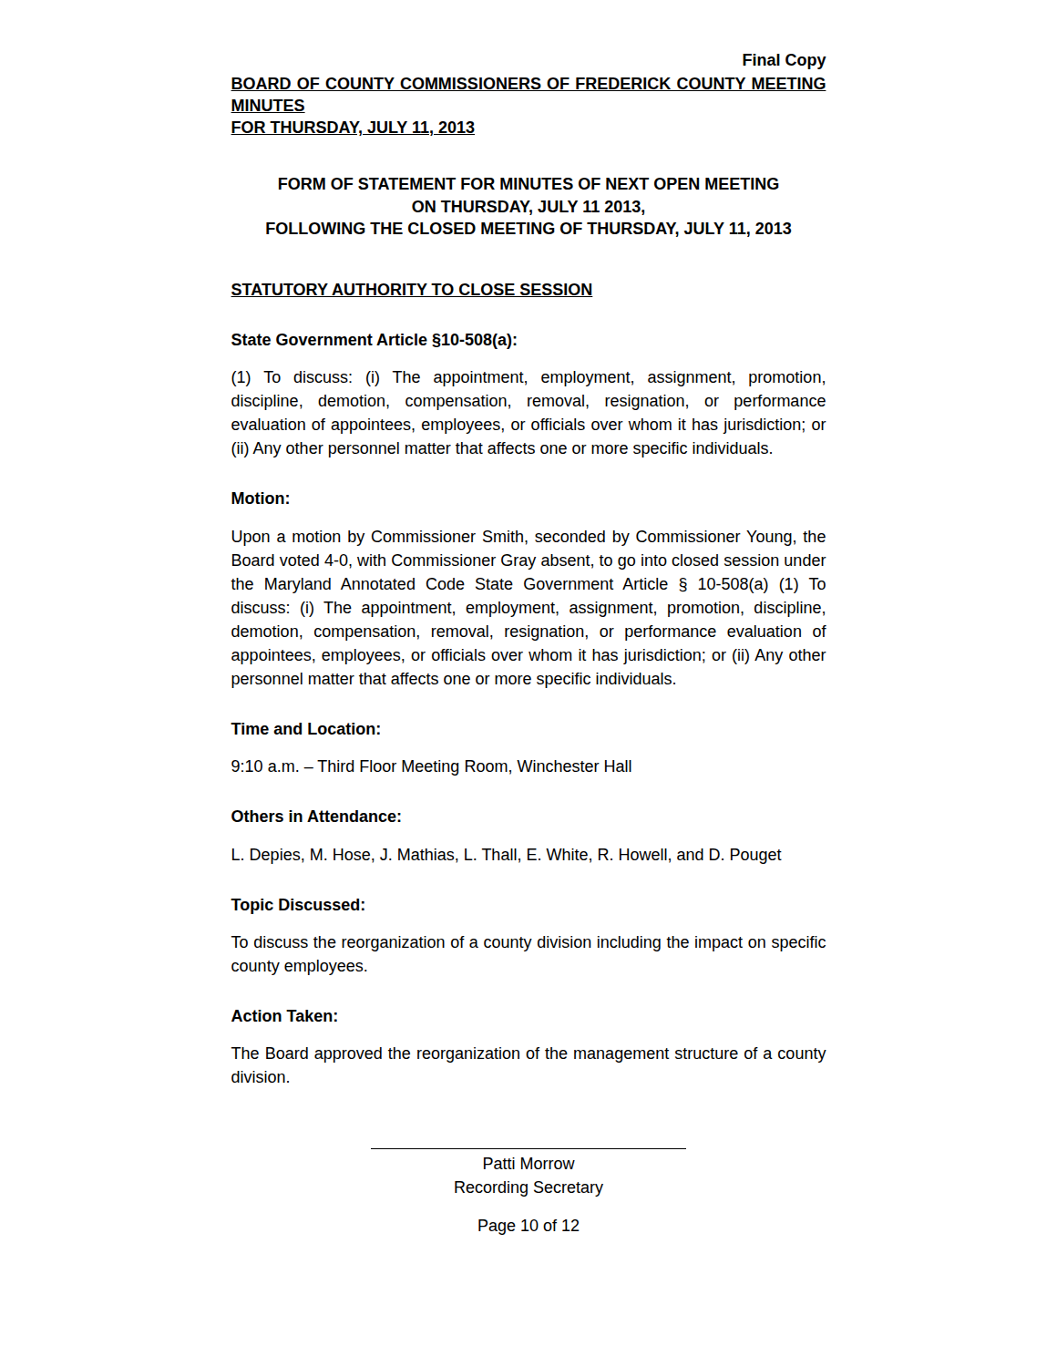Final Copy
BOARD OF COUNTY COMMISSIONERS OF FREDERICK COUNTY MEETING MINUTES
FOR THURSDAY, JULY 11, 2013
FORM OF STATEMENT FOR MINUTES OF NEXT OPEN MEETING
ON THURSDAY, JULY 11 2013,
FOLLOWING THE CLOSED MEETING OF THURSDAY, JULY 11, 2013
STATUTORY AUTHORITY TO CLOSE SESSION
State Government Article §10-508(a):
(1) To discuss: (i) The appointment, employment, assignment, promotion, discipline, demotion, compensation, removal, resignation, or performance evaluation of appointees, employees, or officials over whom it has jurisdiction; or (ii) Any other personnel matter that affects one or more specific individuals.
Motion:
Upon a motion by Commissioner Smith, seconded by Commissioner Young, the Board voted 4-0, with Commissioner Gray absent, to go into closed session under the Maryland Annotated Code State Government Article § 10-508(a) (1) To discuss: (i) The appointment, employment, assignment, promotion, discipline, demotion, compensation, removal, resignation, or performance evaluation of appointees, employees, or officials over whom it has jurisdiction; or (ii) Any other personnel matter that affects one or more specific individuals.
Time and Location:
9:10 a.m. – Third Floor Meeting Room, Winchester Hall
Others in Attendance:
L. Depies, M. Hose, J. Mathias, L. Thall, E. White, R. Howell, and D. Pouget
Topic Discussed:
To discuss the reorganization of a county division including the impact on specific county employees.
Action Taken:
The Board approved the reorganization of the management structure of a county division.
Patti Morrow
Recording Secretary
Page 10 of 12